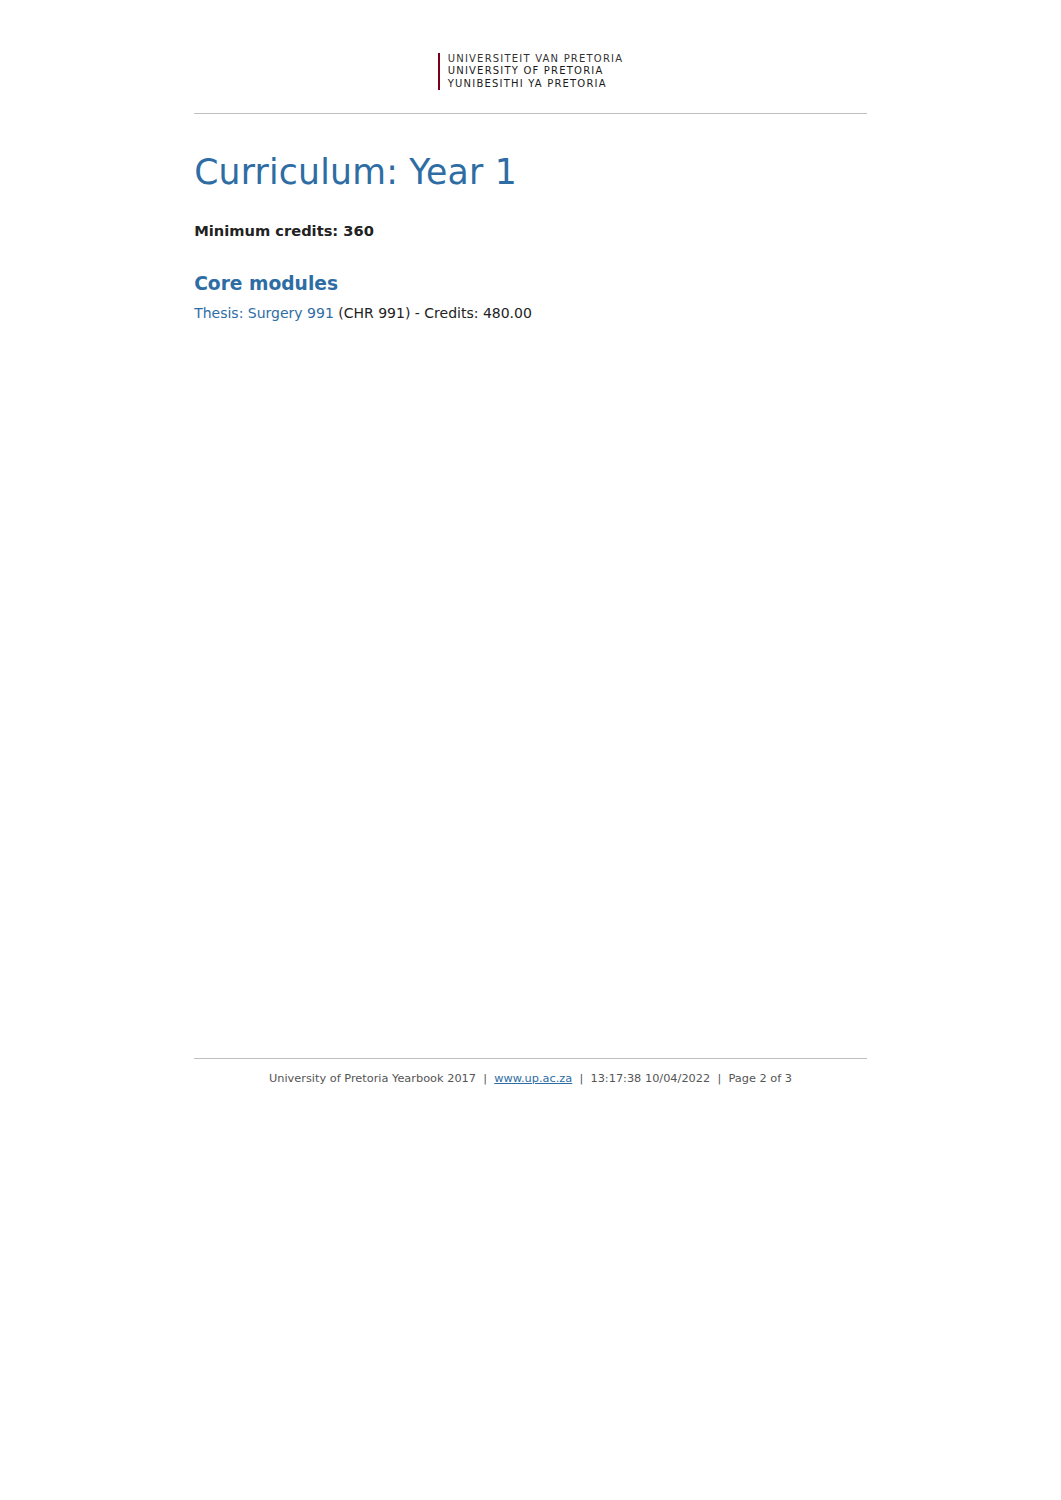UNIVERSITEIT VAN PRETORIA
UNIVERSITY OF PRETORIA
YUNIBESITHI YA PRETORIA
Curriculum: Year 1
Minimum credits: 360
Core modules
Thesis: Surgery 991 (CHR 991) - Credits: 480.00
University of Pretoria Yearbook 2017 | www.up.ac.za | 13:17:38 10/04/2022 | Page 2 of 3